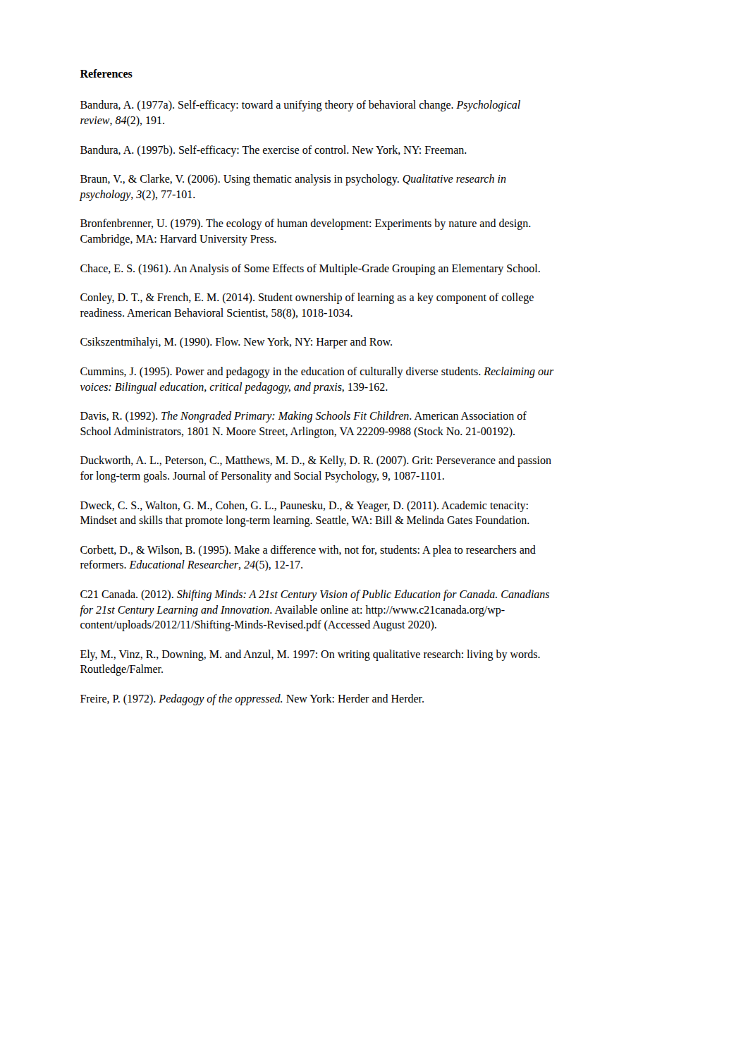References
Bandura, A. (1977a). Self-efficacy: toward a unifying theory of behavioral change. Psychological review, 84(2), 191.
Bandura, A. (1997b). Self-efficacy: The exercise of control. New York, NY: Freeman.
Braun, V., & Clarke, V. (2006). Using thematic analysis in psychology. Qualitative research in psychology, 3(2), 77-101.
Bronfenbrenner, U. (1979). The ecology of human development: Experiments by nature and design. Cambridge, MA: Harvard University Press.
Chace, E. S. (1961). An Analysis of Some Effects of Multiple-Grade Grouping an Elementary School.
Conley, D. T., & French, E. M. (2014). Student ownership of learning as a key component of college readiness. American Behavioral Scientist, 58(8), 1018-1034.
Csikszentmihalyi, M. (1990). Flow. New York, NY: Harper and Row.
Cummins, J. (1995). Power and pedagogy in the education of culturally diverse students. Reclaiming our voices: Bilingual education, critical pedagogy, and praxis, 139-162.
Davis, R. (1992). The Nongraded Primary: Making Schools Fit Children. American Association of School Administrators, 1801 N. Moore Street, Arlington, VA 22209-9988 (Stock No. 21-00192).
Duckworth, A. L., Peterson, C., Matthews, M. D., & Kelly, D. R. (2007). Grit: Perseverance and passion for long-term goals. Journal of Personality and Social Psychology, 9, 1087-1101.
Dweck, C. S., Walton, G. M., Cohen, G. L., Paunesku, D., & Yeager, D. (2011). Academic tenacity: Mindset and skills that promote long-term learning. Seattle, WA: Bill & Melinda Gates Foundation.
Corbett, D., & Wilson, B. (1995). Make a difference with, not for, students: A plea to researchers and reformers. Educational Researcher, 24(5), 12-17.
C21 Canada. (2012). Shifting Minds: A 21st Century Vision of Public Education for Canada. Canadians for 21st Century Learning and Innovation. Available online at: http://www.c21canada.org/wp-content/uploads/2012/11/Shifting-Minds-Revised.pdf (Accessed August 2020).
Ely, M., Vinz, R., Downing, M. and Anzul, M. 1997: On writing qualitative research: living by words. Routledge/Falmer.
Freire, P. (1972). Pedagogy of the oppressed. New York: Herder and Herder.